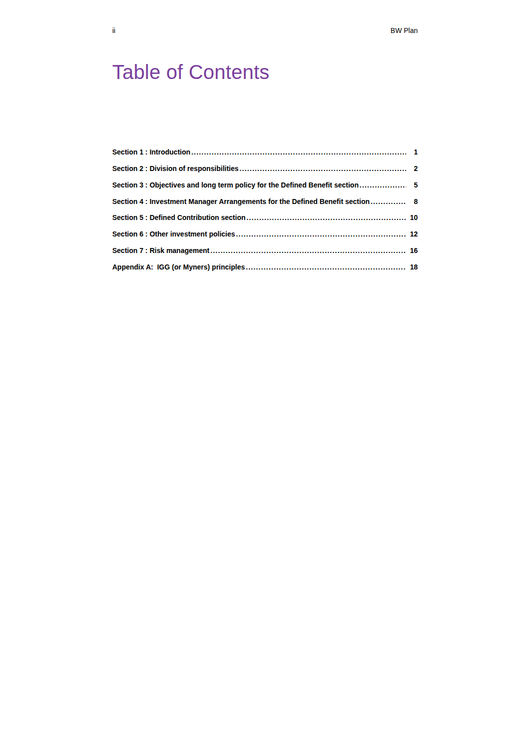ii BW Plan
Table of Contents
Section 1 : Introduction ................................................................................................................................. 1
Section 2 : Division of responsibilities ............................................................................................. 2
Section 3 : Objectives and long term policy for the Defined Benefit section ................................. 5
Section 4 : Investment Manager Arrangements for the Defined Benefit section ............................ 8
Section 5 : Defined Contribution section .......................................................................................... 10
Section 6 : Other investment policies ............................................................................................. 12
Section 7 : Risk management ......................................................................................................... 16
Appendix A: IGG (or Myners) principles ......................................................................................... 18